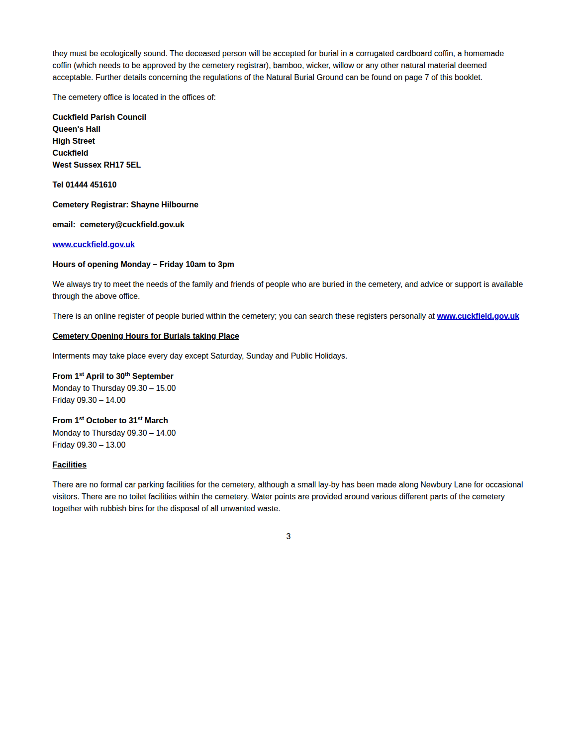they must be ecologically sound. The deceased person will be accepted for burial in a corrugated cardboard coffin, a homemade coffin (which needs to be approved by the cemetery registrar), bamboo, wicker, willow or any other natural material deemed acceptable. Further details concerning the regulations of the Natural Burial Ground can be found on page 7 of this booklet.
The cemetery office is located in the offices of:
Cuckfield Parish Council
Queen's Hall
High Street
Cuckfield
West Sussex RH17 5EL
Tel 01444 451610
Cemetery Registrar: Shayne Hilbourne
email: cemetery@cuckfield.gov.uk
www.cuckfield.gov.uk
Hours of opening Monday – Friday 10am to 3pm
We always try to meet the needs of the family and friends of people who are buried in the cemetery, and advice or support is available through the above office.
There is an online register of people buried within the cemetery; you can search these registers personally at www.cuckfield.gov.uk
Cemetery Opening Hours for Burials taking Place
Interments may take place every day except Saturday, Sunday and Public Holidays.
From 1st April to 30th September
Monday to Thursday 09.30 – 15.00
Friday 09.30 – 14.00
From 1st October to 31st March
Monday to Thursday 09.30 – 14.00
Friday 09.30 – 13.00
Facilities
There are no formal car parking facilities for the cemetery, although a small lay-by has been made along Newbury Lane for occasional visitors. There are no toilet facilities within the cemetery. Water points are provided around various different parts of the cemetery together with rubbish bins for the disposal of all unwanted waste.
3